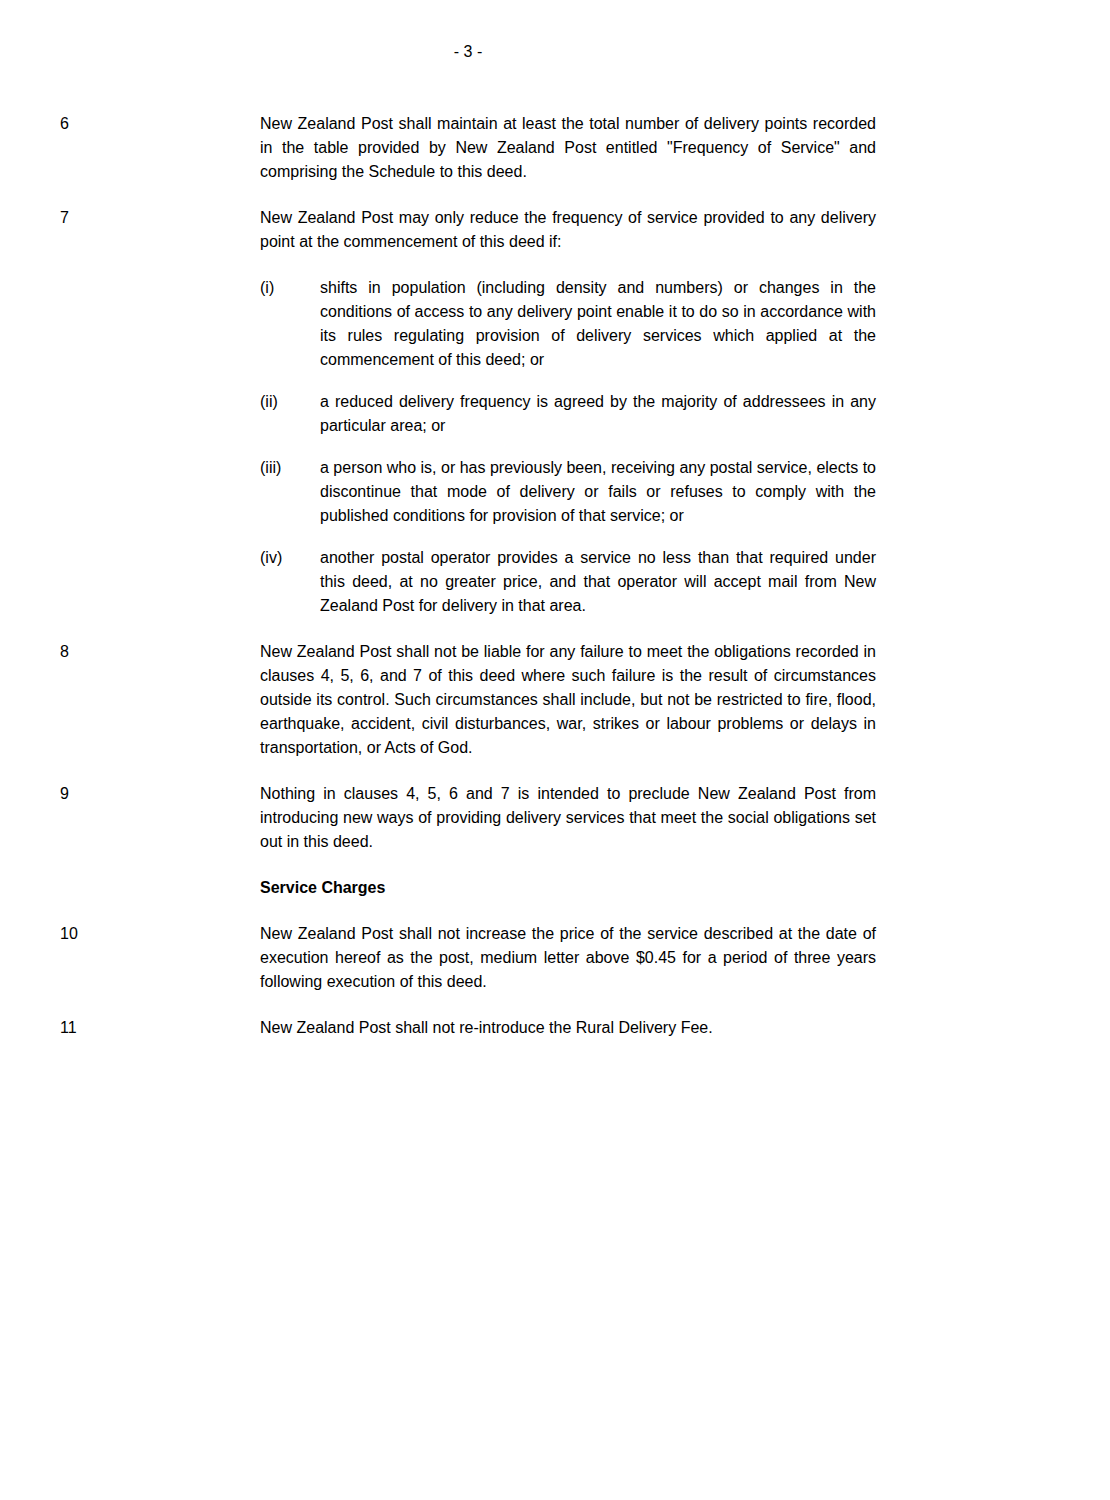- 3 -
6
New Zealand Post shall maintain at least the total number of delivery points recorded in the table provided by New Zealand Post entitled "Frequency of Service" and comprising the Schedule to this deed.
7
New Zealand Post may only reduce the frequency of service provided to any delivery point at the commencement of this deed if:
(i)
shifts in population (including density and numbers) or changes in the conditions of access to any delivery point enable it to do so in accordance with its rules regulating provision of delivery services which applied at the commencement of this deed; or
(ii)
a reduced delivery frequency is agreed by the majority of addressees in any particular area; or
(iii)
a person who is, or has previously been, receiving any postal service, elects to discontinue that mode of delivery or fails or refuses to comply with the published conditions for provision of that service; or
(iv)
another postal operator provides a service no less than that required under this deed, at no greater price, and that operator will accept mail from New Zealand Post for delivery in that area.
8
New Zealand Post shall not be liable for any failure to meet the obligations recorded in clauses 4, 5, 6, and 7 of this deed where such failure is the result of circumstances outside its control. Such circumstances shall include, but not be restricted to fire, flood, earthquake, accident, civil disturbances, war, strikes or labour problems or delays in transportation, or Acts of God.
9
Nothing in clauses 4, 5, 6 and 7 is intended to preclude New Zealand Post from introducing new ways of providing delivery services that meet the social obligations set out in this deed.
Service Charges
10
New Zealand Post shall not increase the price of the service described at the date of execution hereof as the post, medium letter above $0.45 for a period of three years following execution of this deed.
11
New Zealand Post shall not re-introduce the Rural Delivery Fee.